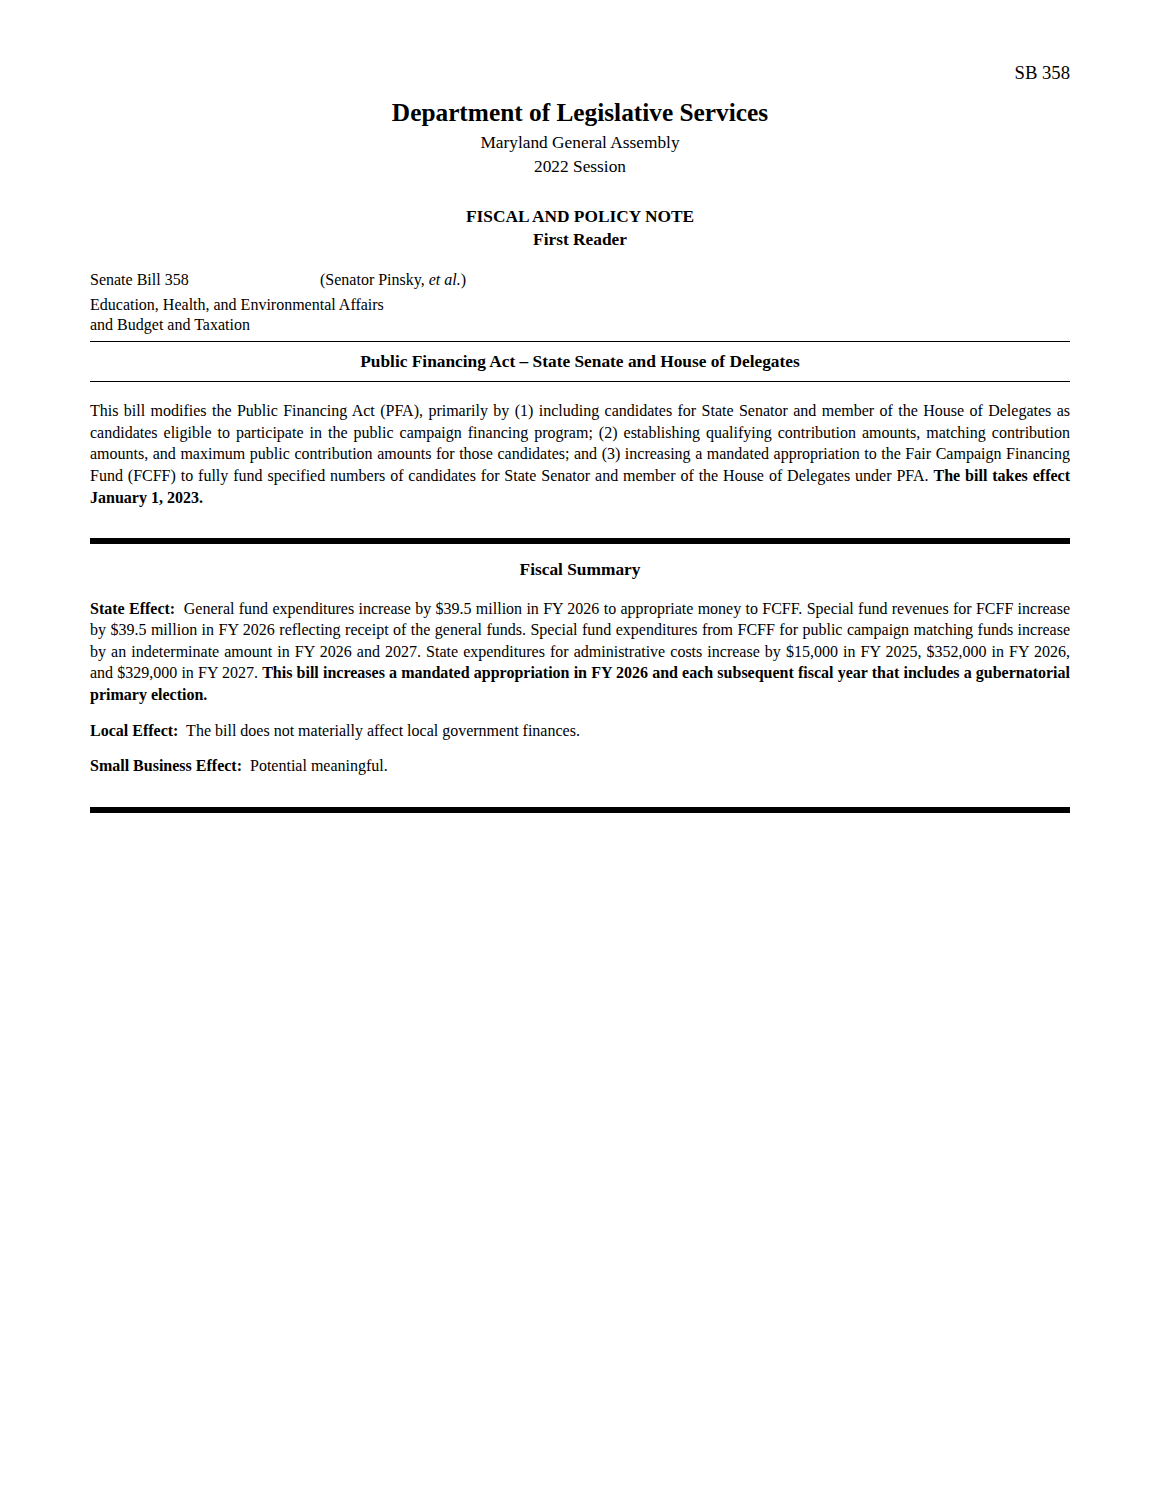SB 358
Department of Legislative Services
Maryland General Assembly
2022 Session
FISCAL AND POLICY NOTE
First Reader
Senate Bill 358 (Senator Pinsky, et al.)
Education, Health, and Environmental Affairs
and Budget and Taxation
Public Financing Act – State Senate and House of Delegates
This bill modifies the Public Financing Act (PFA), primarily by (1) including candidates for State Senator and member of the House of Delegates as candidates eligible to participate in the public campaign financing program; (2) establishing qualifying contribution amounts, matching contribution amounts, and maximum public contribution amounts for those candidates; and (3) increasing a mandated appropriation to the Fair Campaign Financing Fund (FCFF) to fully fund specified numbers of candidates for State Senator and member of the House of Delegates under PFA. The bill takes effect January 1, 2023.
Fiscal Summary
State Effect: General fund expenditures increase by $39.5 million in FY 2026 to appropriate money to FCFF. Special fund revenues for FCFF increase by $39.5 million in FY 2026 reflecting receipt of the general funds. Special fund expenditures from FCFF for public campaign matching funds increase by an indeterminate amount in FY 2026 and 2027. State expenditures for administrative costs increase by $15,000 in FY 2025, $352,000 in FY 2026, and $329,000 in FY 2027. This bill increases a mandated appropriation in FY 2026 and each subsequent fiscal year that includes a gubernatorial primary election.
Local Effect: The bill does not materially affect local government finances.
Small Business Effect: Potential meaningful.